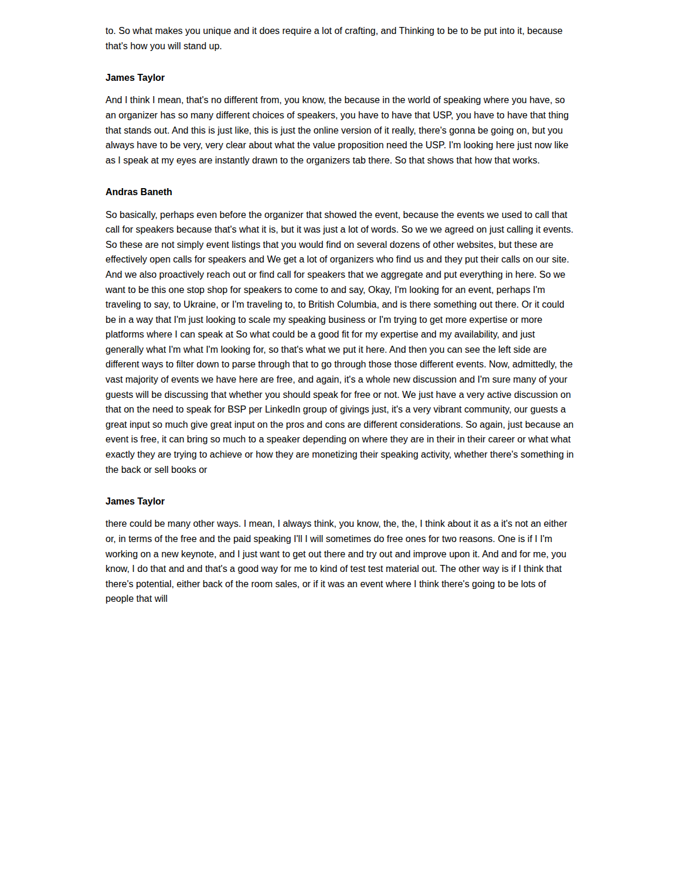to. So what makes you unique and it does require a lot of crafting, and Thinking to be to be put into it, because that's how you will stand up.
James Taylor
And I think I mean, that's no different from, you know, the because in the world of speaking where you have, so an organizer has so many different choices of speakers, you have to have that USP, you have to have that thing that stands out. And this is just like, this is just the online version of it really, there's gonna be going on, but you always have to be very, very clear about what the value proposition need the USP. I'm looking here just now like as I speak at my eyes are instantly drawn to the organizers tab there. So that shows that how that works.
Andras Baneth
So basically, perhaps even before the organizer that showed the event, because the events we used to call that call for speakers because that's what it is, but it was just a lot of words. So we we agreed on just calling it events. So these are not simply event listings that you would find on several dozens of other websites, but these are effectively open calls for speakers and We get a lot of organizers who find us and they put their calls on our site. And we also proactively reach out or find call for speakers that we aggregate and put everything in here. So we want to be this one stop shop for speakers to come to and say, Okay, I'm looking for an event, perhaps I'm traveling to say, to Ukraine, or I'm traveling to, to British Columbia, and is there something out there. Or it could be in a way that I'm just looking to scale my speaking business or I'm trying to get more expertise or more platforms where I can speak at So what could be a good fit for my expertise and my availability, and just generally what I'm what I'm looking for, so that's what we put it here. And then you can see the left side are different ways to filter down to parse through that to go through those those different events. Now, admittedly, the vast majority of events we have here are free, and again, it's a whole new discussion and I'm sure many of your guests will be discussing that whether you should speak for free or not. We just have a very active discussion on that on the need to speak for BSP per LinkedIn group of givings just, it's a very vibrant community, our guests a great input so much give great input on the pros and cons are different considerations. So again, just because an event is free, it can bring so much to a speaker depending on where they are in their in their career or what what exactly they are trying to achieve or how they are monetizing their speaking activity, whether there's something in the back or sell books or
James Taylor
there could be many other ways. I mean, I always think, you know, the, the, I think about it as a it's not an either or, in terms of the free and the paid speaking I'll I will sometimes do free ones for two reasons. One is if I I'm working on a new keynote, and I just want to get out there and try out and improve upon it. And and for me, you know, I do that and and that's a good way for me to kind of test test material out. The other way is if I think that there's potential, either back of the room sales, or if it was an event where I think there's going to be lots of people that will